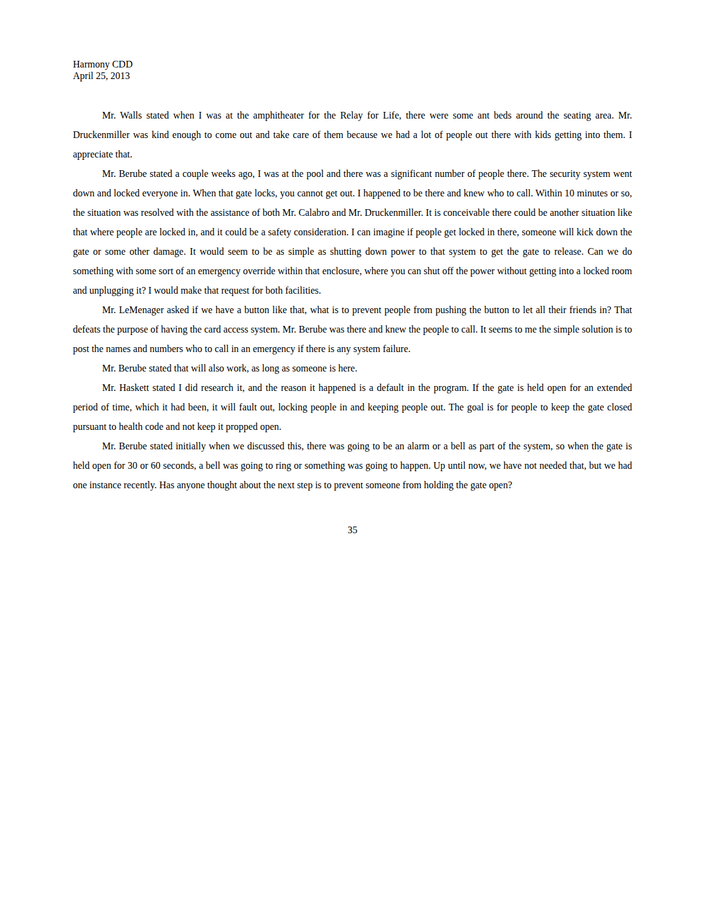Harmony CDD
April 25, 2013
Mr. Walls stated when I was at the amphitheater for the Relay for Life, there were some ant beds around the seating area. Mr. Druckenmiller was kind enough to come out and take care of them because we had a lot of people out there with kids getting into them. I appreciate that.
Mr. Berube stated a couple weeks ago, I was at the pool and there was a significant number of people there. The security system went down and locked everyone in. When that gate locks, you cannot get out. I happened to be there and knew who to call. Within 10 minutes or so, the situation was resolved with the assistance of both Mr. Calabro and Mr. Druckenmiller. It is conceivable there could be another situation like that where people are locked in, and it could be a safety consideration. I can imagine if people get locked in there, someone will kick down the gate or some other damage. It would seem to be as simple as shutting down power to that system to get the gate to release. Can we do something with some sort of an emergency override within that enclosure, where you can shut off the power without getting into a locked room and unplugging it? I would make that request for both facilities.
Mr. LeMenager asked if we have a button like that, what is to prevent people from pushing the button to let all their friends in? That defeats the purpose of having the card access system. Mr. Berube was there and knew the people to call. It seems to me the simple solution is to post the names and numbers who to call in an emergency if there is any system failure.
Mr. Berube stated that will also work, as long as someone is here.
Mr. Haskett stated I did research it, and the reason it happened is a default in the program. If the gate is held open for an extended period of time, which it had been, it will fault out, locking people in and keeping people out. The goal is for people to keep the gate closed pursuant to health code and not keep it propped open.
Mr. Berube stated initially when we discussed this, there was going to be an alarm or a bell as part of the system, so when the gate is held open for 30 or 60 seconds, a bell was going to ring or something was going to happen. Up until now, we have not needed that, but we had one instance recently. Has anyone thought about the next step is to prevent someone from holding the gate open?
35